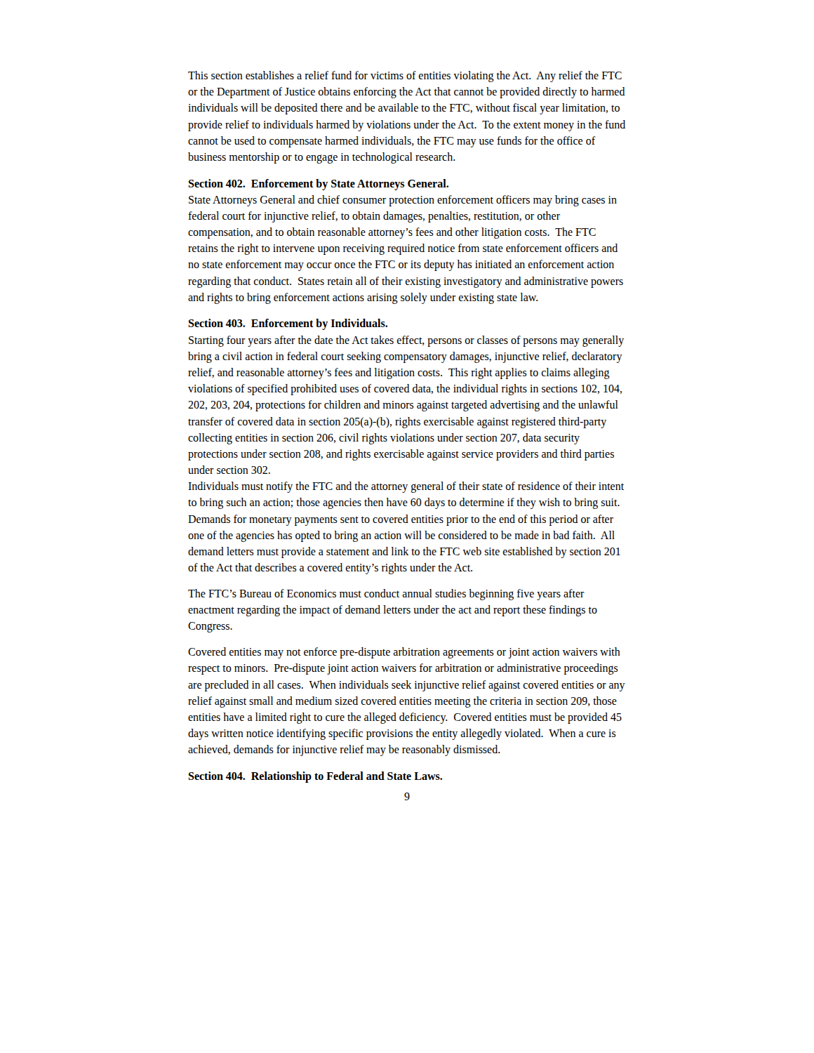This section establishes a relief fund for victims of entities violating the Act. Any relief the FTC or the Department of Justice obtains enforcing the Act that cannot be provided directly to harmed individuals will be deposited there and be available to the FTC, without fiscal year limitation, to provide relief to individuals harmed by violations under the Act. To the extent money in the fund cannot be used to compensate harmed individuals, the FTC may use funds for the office of business mentorship or to engage in technological research.
Section 402. Enforcement by State Attorneys General.
State Attorneys General and chief consumer protection enforcement officers may bring cases in federal court for injunctive relief, to obtain damages, penalties, restitution, or other compensation, and to obtain reasonable attorney’s fees and other litigation costs. The FTC retains the right to intervene upon receiving required notice from state enforcement officers and no state enforcement may occur once the FTC or its deputy has initiated an enforcement action regarding that conduct. States retain all of their existing investigatory and administrative powers and rights to bring enforcement actions arising solely under existing state law.
Section 403. Enforcement by Individuals.
Starting four years after the date the Act takes effect, persons or classes of persons may generally bring a civil action in federal court seeking compensatory damages, injunctive relief, declaratory relief, and reasonable attorney’s fees and litigation costs. This right applies to claims alleging violations of specified prohibited uses of covered data, the individual rights in sections 102, 104, 202, 203, 204, protections for children and minors against targeted advertising and the unlawful transfer of covered data in section 205(a)-(b), rights exercisable against registered third-party collecting entities in section 206, civil rights violations under section 207, data security protections under section 208, and rights exercisable against service providers and third parties under section 302.
Individuals must notify the FTC and the attorney general of their state of residence of their intent to bring such an action; those agencies then have 60 days to determine if they wish to bring suit. Demands for monetary payments sent to covered entities prior to the end of this period or after one of the agencies has opted to bring an action will be considered to be made in bad faith. All demand letters must provide a statement and link to the FTC web site established by section 201 of the Act that describes a covered entity’s rights under the Act.
The FTC’s Bureau of Economics must conduct annual studies beginning five years after enactment regarding the impact of demand letters under the act and report these findings to Congress.
Covered entities may not enforce pre-dispute arbitration agreements or joint action waivers with respect to minors. Pre-dispute joint action waivers for arbitration or administrative proceedings are precluded in all cases. When individuals seek injunctive relief against covered entities or any relief against small and medium sized covered entities meeting the criteria in section 209, those entities have a limited right to cure the alleged deficiency. Covered entities must be provided 45 days written notice identifying specific provisions the entity allegedly violated. When a cure is achieved, demands for injunctive relief may be reasonably dismissed.
Section 404. Relationship to Federal and State Laws.
9